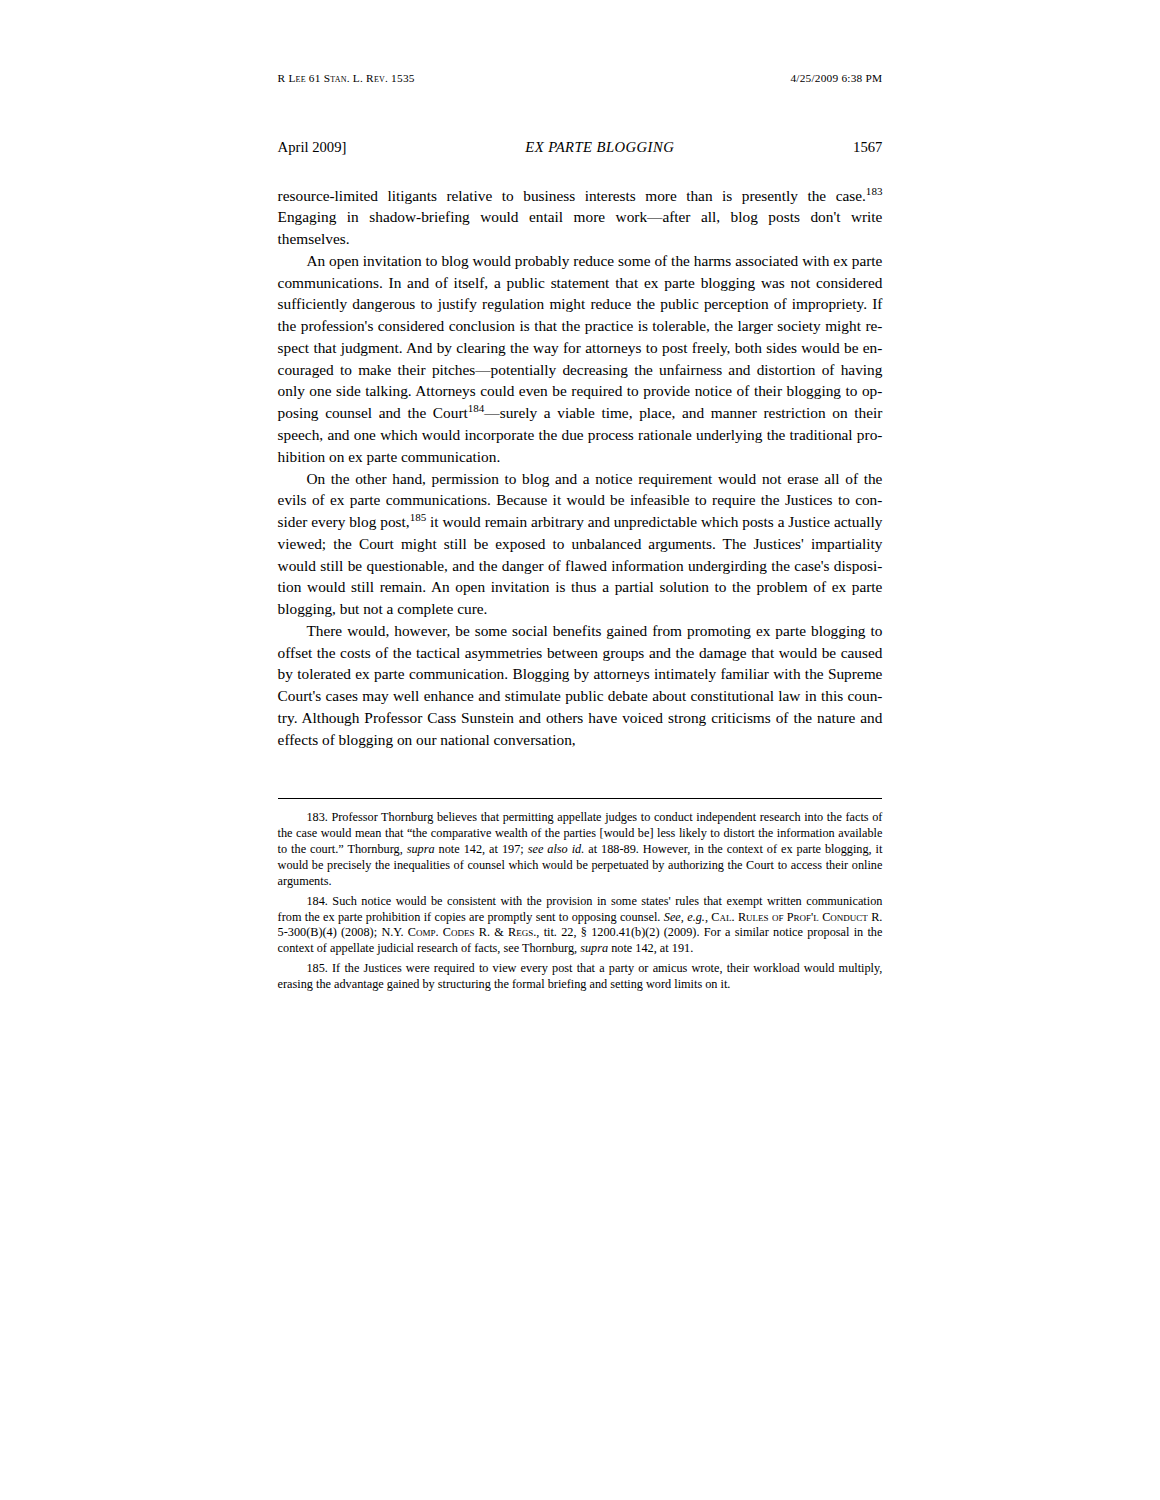R Lee 61 Stan. L. Rev. 1535 4/25/2009 6:38 PM
April 2009] EX PARTE BLOGGING 1567
resource-limited litigants relative to business interests more than is presently the case.183 Engaging in shadow-briefing would entail more work—after all, blog posts don't write themselves.
An open invitation to blog would probably reduce some of the harms associated with ex parte communications. In and of itself, a public statement that ex parte blogging was not considered sufficiently dangerous to justify regulation might reduce the public perception of impropriety. If the profession's considered conclusion is that the practice is tolerable, the larger society might respect that judgment. And by clearing the way for attorneys to post freely, both sides would be encouraged to make their pitches—potentially decreasing the unfairness and distortion of having only one side talking. Attorneys could even be required to provide notice of their blogging to opposing counsel and the Court184—surely a viable time, place, and manner restriction on their speech, and one which would incorporate the due process rationale underlying the traditional prohibition on ex parte communication.
On the other hand, permission to blog and a notice requirement would not erase all of the evils of ex parte communications. Because it would be infeasible to require the Justices to consider every blog post,185 it would remain arbitrary and unpredictable which posts a Justice actually viewed; the Court might still be exposed to unbalanced arguments. The Justices' impartiality would still be questionable, and the danger of flawed information undergirding the case's disposition would still remain. An open invitation is thus a partial solution to the problem of ex parte blogging, but not a complete cure.
There would, however, be some social benefits gained from promoting ex parte blogging to offset the costs of the tactical asymmetries between groups and the damage that would be caused by tolerated ex parte communication. Blogging by attorneys intimately familiar with the Supreme Court's cases may well enhance and stimulate public debate about constitutional law in this country. Although Professor Cass Sunstein and others have voiced strong criticisms of the nature and effects of blogging on our national conversation,
183. Professor Thornburg believes that permitting appellate judges to conduct independent research into the facts of the case would mean that “the comparative wealth of the parties [would be] less likely to distort the information available to the court.” Thornburg, supra note 142, at 197; see also id. at 188-89. However, in the context of ex parte blogging, it would be precisely the inequalities of counsel which would be perpetuated by authorizing the Court to access their online arguments.
184. Such notice would be consistent with the provision in some states' rules that exempt written communication from the ex parte prohibition if copies are promptly sent to opposing counsel. See, e.g., Cal. Rules of Prof'l Conduct R. 5-300(B)(4) (2008); N.Y. Comp. Codes R. & Regs., tit. 22, § 1200.41(b)(2) (2009). For a similar notice proposal in the context of appellate judicial research of facts, see Thornburg, supra note 142, at 191.
185. If the Justices were required to view every post that a party or amicus wrote, their workload would multiply, erasing the advantage gained by structuring the formal briefing and setting word limits on it.